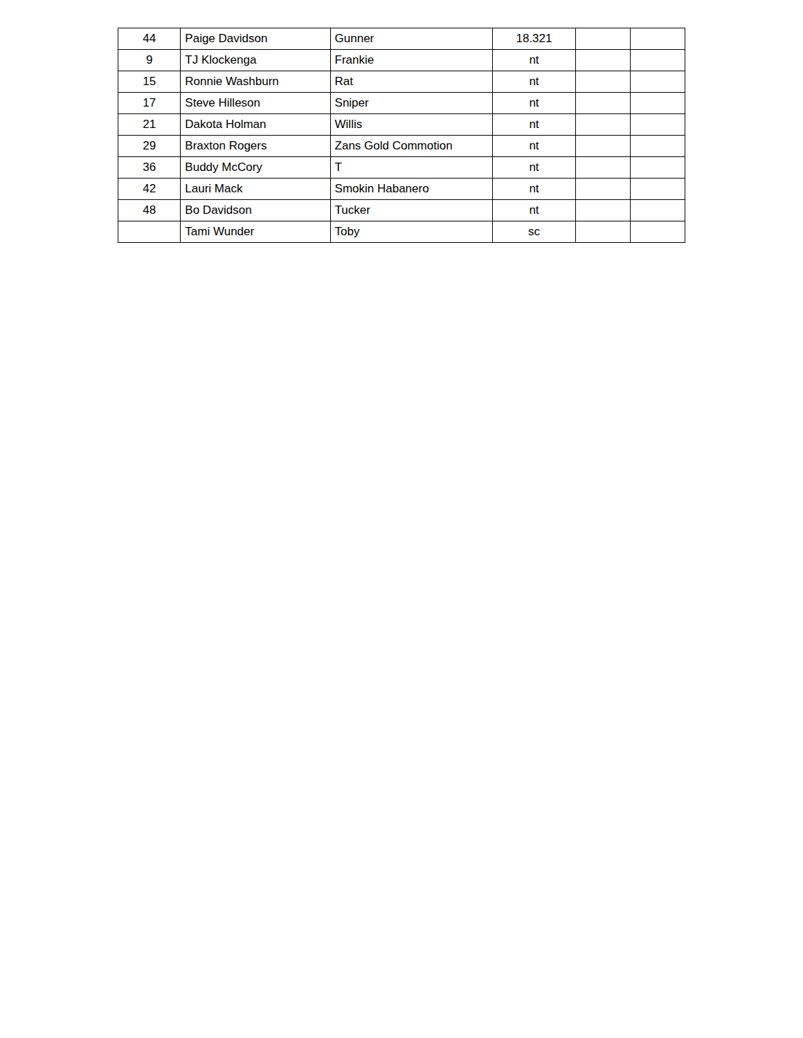| 44 | Paige Davidson | Gunner | 18.321 | | |
| 9 | TJ Klockenga | Frankie | nt | | |
| 15 | Ronnie Washburn | Rat | nt | | |
| 17 | Steve Hilleson | Sniper | nt | | |
| 21 | Dakota Holman | Willis | nt | | |
| 29 | Braxton Rogers | Zans Gold Commotion | nt | | |
| 36 | Buddy McCory | T | nt | | |
| 42 | Lauri Mack | Smokin Habanero | nt | | |
| 48 | Bo Davidson | Tucker | nt | | |
| | Tami Wunder | Toby | sc | | |